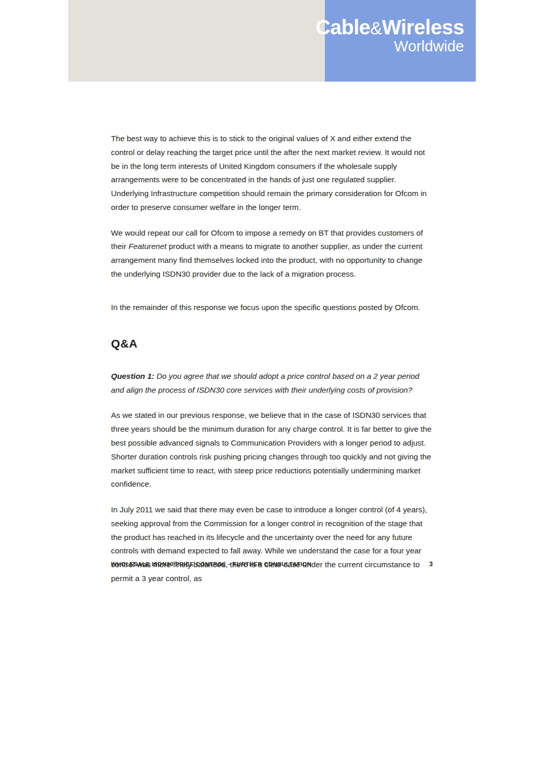Cable&Wireless
Worldwide
The best way to achieve this is to stick to the original values of X and either extend the control or delay reaching the target price until the after the next market review. It would not be in the long term interests of United Kingdom consumers if the wholesale supply arrangements were to be concentrated in the hands of just one regulated supplier. Underlying Infrastructure competition should remain the primary consideration for Ofcom in order to preserve consumer welfare in the longer term.
We would repeat our call for Ofcom to impose a remedy on BT that provides customers of their Featurenet product with a means to migrate to another supplier, as under the current arrangement many find themselves locked into the product, with no opportunity to change the underlying ISDN30 provider due to the lack of a migration process.
In the remainder of this response we focus upon the specific questions posted by Ofcom.
Q&A
Question 1: Do you agree that we should adopt a price control based on a 2 year period and align the process of ISDN30 core services with their underlying costs of provision?
As we stated in our previous response, we believe that in the case of ISDN30 services that three years should be the minimum duration for any charge control. It is far better to give the best possible advanced signals to Communication Providers with a longer period to adjust. Shorter duration controls risk pushing pricing changes through too quickly and not giving the market sufficient time to react, with steep price reductions potentially undermining market confidence.
In July 2011 we said that there may even be case to introduce a longer control (of 4 years), seeking approval from the Commission for a longer control in recognition of the stage that the product has reached in its lifecycle and the uncertainty over the need for any future controls with demand expected to fall away. While we understand the case for a four year control was more finely balanced, there is a clear case under the current circumstance to permit a 3 year control, as
Wholesale ISDN30 price control – further consultation
3